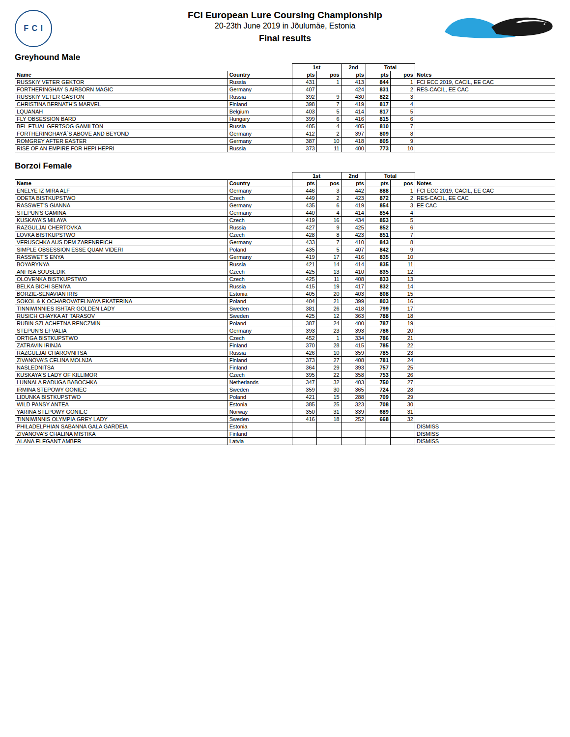F C I
FCI European Lure Coursing Championship
20-23th June 2019 in Jõulumäe, Estonia
Final results
Greyhound Male
| | | 1st | 2nd | Total | |
| --- | --- | --- | --- | --- | --- |
| Name | Country | pts | pos | pts | pts | pos | Notes |
| RUSSKIY VETER GEKTOR | Russia | 431 | 1 | 413 | 844 | 1 | FCI ECC 2019, CACIL, EE CAC |
| FORTHERINGHAY S AIRBORN MAGIC | Germany | 407 | | 424 | 831 | 2 | RES-CACIL, EE CAC |
| RUSSKIY VETER GASTON | Russia | 392 | 9 | 430 | 822 | 3 | |
| CHRISTINA BERNATH'S MARVEL | Finland | 398 | 7 | 419 | 817 | 4 | |
| LQUANAH | Belgium | 403 | 5 | 414 | 817 | 5 | |
| FLY OBSESSION BARD | Hungary | 399 | 6 | 416 | 815 | 6 | |
| BEL ETUAL GERTSOG GAMILTON | Russia | 405 | 4 | 405 | 810 | 7 | |
| FORTHERINGHAYÂ´S ABOVE AND BEYOND | Germany | 412 | 2 | 397 | 809 | 8 | |
| ROMGREY AFTER EASTER | Germany | 387 | 10 | 418 | 805 | 9 | |
| RISE OF AN EMPIRE FOR HEPI HEPRI | Russia | 373 | 11 | 400 | 773 | 10 | |
Borzoi Female
| | | 1st | 2nd | Total | |
| --- | --- | --- | --- | --- | --- |
| Name | Country | pts | pos | pts | pts | pos | Notes |
| ENELYE IZ MIRA ALF | Germany | 446 | 3 | 442 | 888 | 1 | FCI ECC 2019, CACIL, EE CAC |
| ODETA BISTKUPSTWO | Czech | 449 | 2 | 423 | 872 | 2 | RES-CACIL, EE CAC |
| RASSWET'S GIANNA | Germany | 435 | 6 | 419 | 854 | 3 | EE CAC |
| STEPUN'S GAMINA | Germany | 440 | 4 | 414 | 854 | 4 | |
| KUSKAYA'S MILAYA | Czech | 419 | 16 | 434 | 853 | 5 | |
| RAZGULJAI CHERTOVKA | Russia | 427 | 9 | 425 | 852 | 6 | |
| LOVKA BISTKUPSTWO | Czech | 428 | 8 | 423 | 851 | 7 | |
| VERUSCHKA AUS DEM ZARENREICH | Germany | 433 | 7 | 410 | 843 | 8 | |
| SIMPLE OBSESSION ESSE QUAM VIDERI | Poland | 435 | 5 | 407 | 842 | 9 | |
| RASSWET'S ENYA | Germany | 419 | 17 | 416 | 835 | 10 | |
| BOYARYNYA | Russia | 421 | 14 | 414 | 835 | 11 | |
| ANFISA SOUSEDIK | Czech | 425 | 13 | 410 | 835 | 12 | |
| OLOVENKA BISTKUPSTWO | Czech | 425 | 11 | 408 | 833 | 13 | |
| BELKA BICHI SENIYA | Russia | 415 | 19 | 417 | 832 | 14 | |
| BORZIE-SENAVIAN IRIS | Estonia | 405 | 20 | 403 | 808 | 15 | |
| SOKOL & K OCHAROVATELNAYA EKATERINA | Poland | 404 | 21 | 399 | 803 | 16 | |
| TINNIWINNIES ISHTAR GOLDEN LADY | Sweden | 381 | 26 | 418 | 799 | 17 | |
| RUSICH CHAYKA AT TARASOV | Sweden | 425 | 12 | 363 | 788 | 18 | |
| RUBIN SZLACHETNA RENCZMIN | Poland | 387 | 24 | 400 | 787 | 19 | |
| STEPUN'S EFVALIA | Germany | 393 | 23 | 393 | 786 | 20 | |
| ORTIGA BISTKUPSTWO | Czech | 452 | 1 | 334 | 786 | 21 | |
| ZATRAVIN IRINJA | Finland | 370 | 28 | 415 | 785 | 22 | |
| RAZGULJAI CHAROVNITSA | Russia | 426 | 10 | 359 | 785 | 23 | |
| ZIVANOVA'S CELINA MOLNJA | Finland | 373 | 27 | 408 | 781 | 24 | |
| NASLEDNITSA | Finland | 364 | 29 | 393 | 757 | 25 | |
| KUSKAYA'S LADY OF KILLIMOR | Czech | 395 | 22 | 358 | 753 | 26 | |
| LUNNALA RADUGA BABOCHKA | Netherlands | 347 | 32 | 403 | 750 | 27 | |
| IRMINA STEPOWY GONIEC | Sweden | 359 | 30 | 365 | 724 | 28 | |
| LIDUNKA BISTKUPSTWO | Poland | 421 | 15 | 288 | 709 | 29 | |
| WILD PANSY ANTEA | Estonia | 385 | 25 | 323 | 708 | 30 | |
| YARINA STEPOWY GONIEC | Norway | 350 | 31 | 339 | 689 | 31 | |
| TINNIWINNIS OLYMPIA GREY LADY | Sweden | 416 | 18 | 252 | 668 | 32 | |
| PHILADELPHIAN SABANNA GALA GARDEIA | Estonia | | | | | | DISMISS |
| ZIVANOVA'S CHALINA MISTIKA | Finland | | | | | | DISMISS |
| ALANA ELEGANT AMBER | Latvia | | | | | | DISMISS |